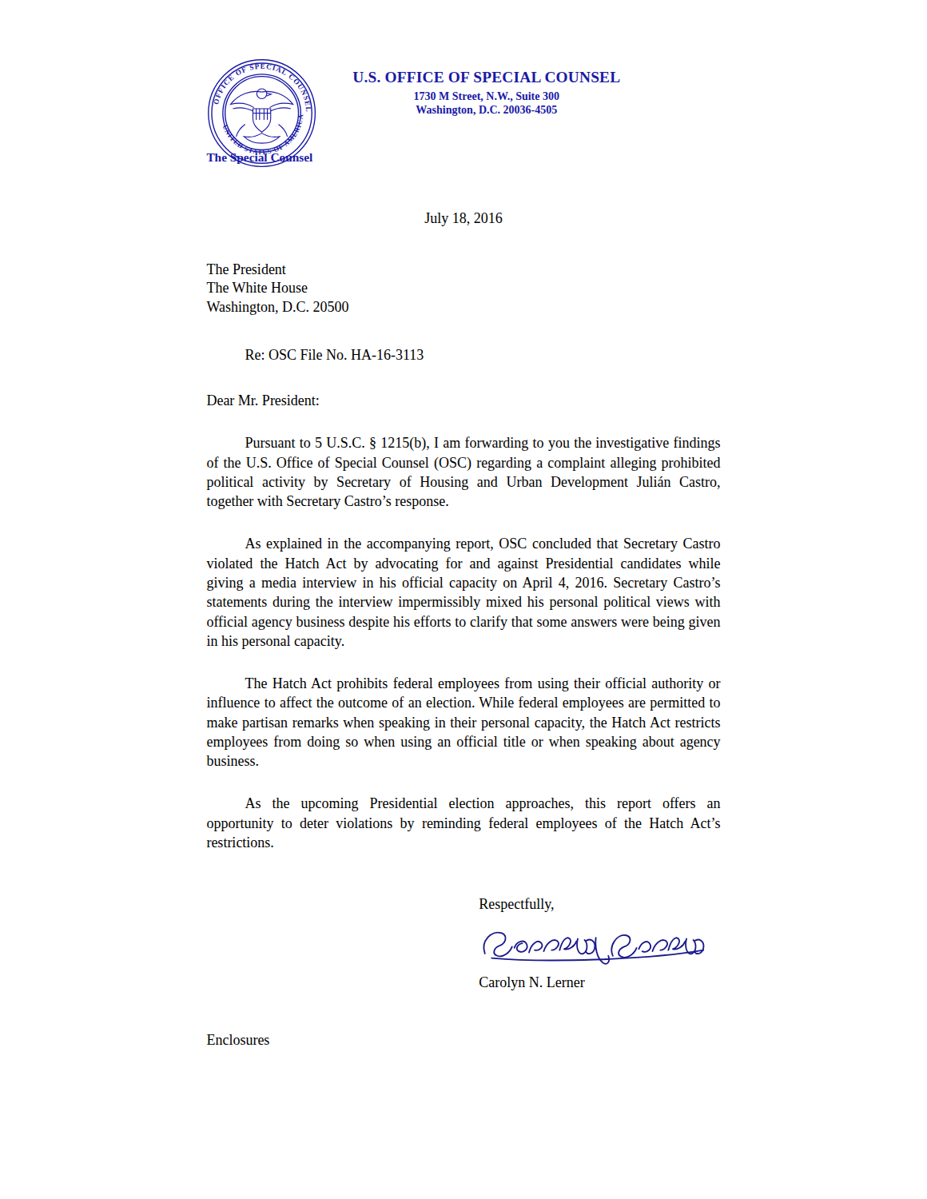OFFICE OF SPECIAL COUNSEL UNITED STATES OF AMERICA
U.S. OFFICE OF SPECIAL COUNSEL
1730 M Street, N.W., Suite 300
Washington, D.C. 20036-4505
The Special Counsel
July 18, 2016
The President
The White House
Washington, D.C. 20500
Re: OSC File No. HA-16-3113
Dear Mr. President:
Pursuant to 5 U.S.C. § 1215(b), I am forwarding to you the investigative findings of the U.S. Office of Special Counsel (OSC) regarding a complaint alleging prohibited political activity by Secretary of Housing and Urban Development Julián Castro, together with Secretary Castro’s response.
As explained in the accompanying report, OSC concluded that Secretary Castro violated the Hatch Act by advocating for and against Presidential candidates while giving a media interview in his official capacity on April 4, 2016. Secretary Castro’s statements during the interview impermissibly mixed his personal political views with official agency business despite his efforts to clarify that some answers were being given in his personal capacity.
The Hatch Act prohibits federal employees from using their official authority or influence to affect the outcome of an election. While federal employees are permitted to make partisan remarks when speaking in their personal capacity, the Hatch Act restricts employees from doing so when using an official title or when speaking about agency business.
As the upcoming Presidential election approaches, this report offers an opportunity to deter violations by reminding federal employees of the Hatch Act’s restrictions.
Respectfully,
Carolyn N. Lerner
Enclosures